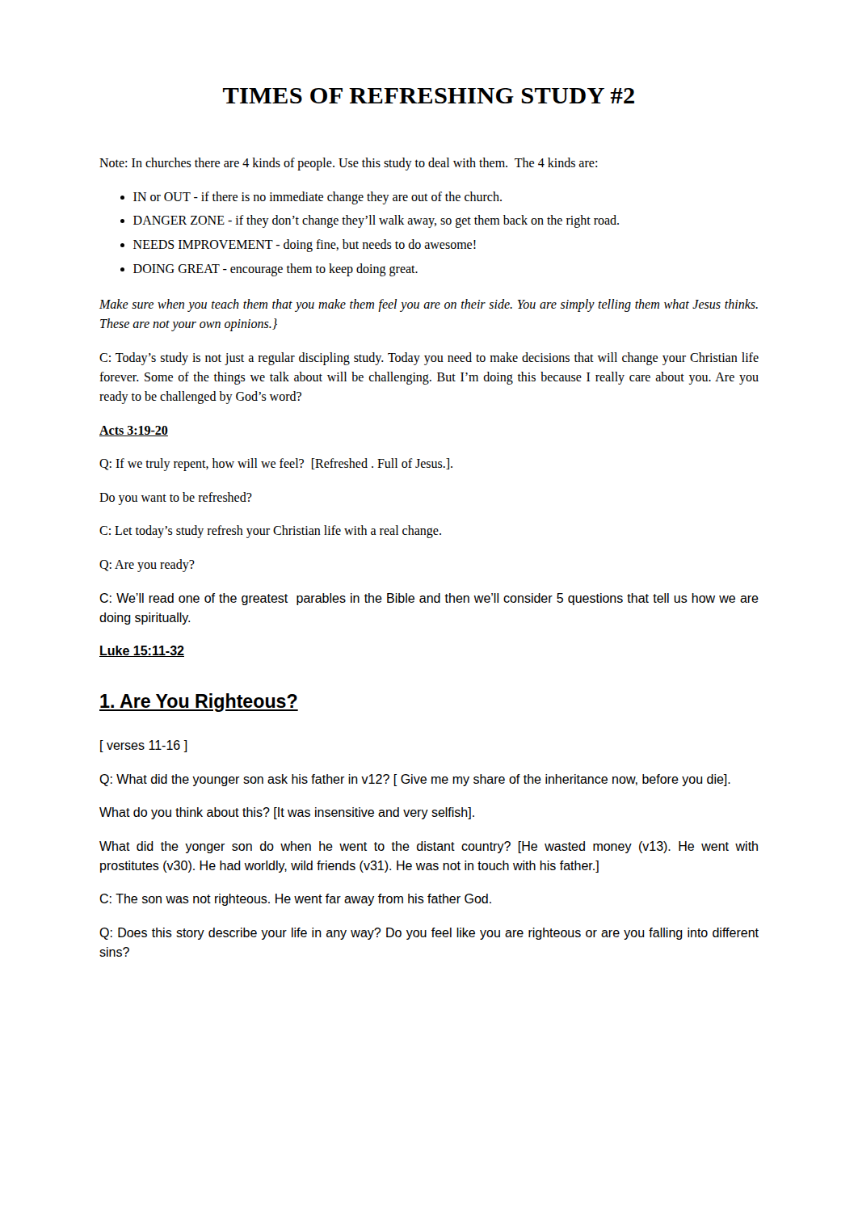TIMES OF REFRESHING STUDY #2
Note: In churches there are 4 kinds of people. Use this study to deal with them. The 4 kinds are:
IN or OUT - if there is no immediate change they are out of the church.
DANGER ZONE - if they don’t change they’ll walk away, so get them back on the right road.
NEEDS IMPROVEMENT - doing fine, but needs to do awesome!
DOING GREAT - encourage them to keep doing great.
Make sure when you teach them that you make them feel you are on their side. You are simply telling them what Jesus thinks. These are not your own opinions.}
C: Today’s study is not just a regular discipling study. Today you need to make decisions that will change your Christian life forever. Some of the things we talk about will be challenging. But I’m doing this because I really care about you. Are you ready to be challenged by God’s word?
Acts 3:19-20
Q: If we truly repent, how will we feel? [Refreshed . Full of Jesus.].
Do you want to be refreshed?
C: Let today’s study refresh your Christian life with a real change.
Q: Are you ready?
C: We’ll read one of the greatest parables in the Bible and then we’ll consider 5 questions that tell us how we are doing spiritually.
Luke 15:11-32
1. Are You Righteous?
[ verses 11-16 ]
Q: What did the younger son ask his father in v12? [ Give me my share of the inheritance now, before you die].
What do you think about this? [It was insensitive and very selfish].
What did the yonger son do when he went to the distant country? [He wasted money (v13). He went with prostitutes (v30). He had worldly, wild friends (v31). He was not in touch with his father.]
C: The son was not righteous. He went far away from his father God.
Q: Does this story describe your life in any way? Do you feel like you are righteous or are you falling into different sins?